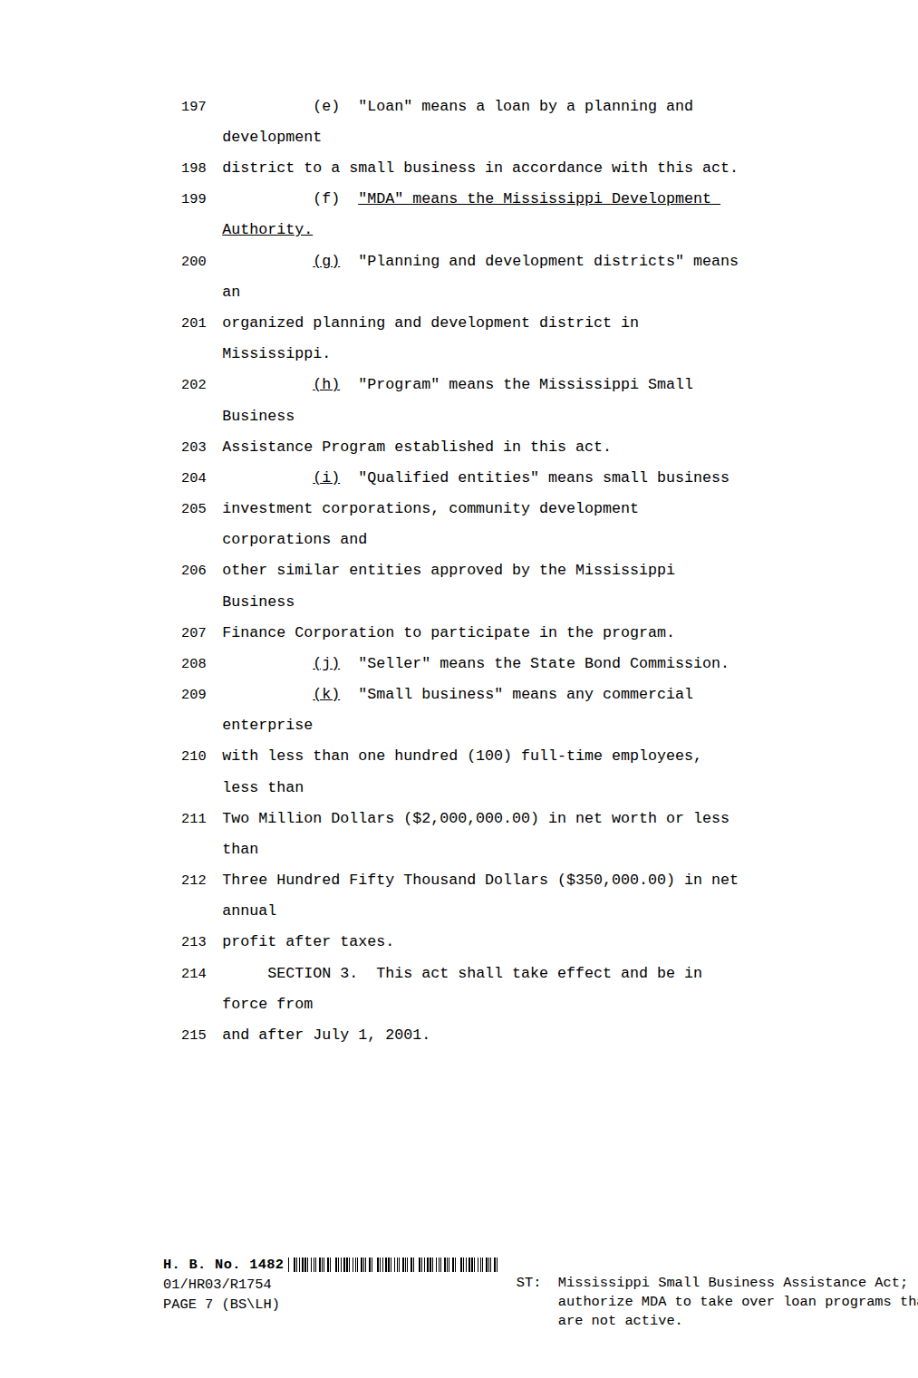197 (e) "Loan" means a loan by a planning and development
198 district to a small business in accordance with this act.
199 (f) "MDA" means the Mississippi Development Authority.
200 (g) "Planning and development districts" means an
201 organized planning and development district in Mississippi.
202 (h) "Program" means the Mississippi Small Business
203 Assistance Program established in this act.
204 (i) "Qualified entities" means small business
205 investment corporations, community development corporations and
206 other similar entities approved by the Mississippi Business
207 Finance Corporation to participate in the program.
208 (j) "Seller" means the State Bond Commission.
209 (k) "Small business" means any commercial enterprise
210 with less than one hundred (100) full-time employees, less than
211 Two Million Dollars ($2,000,000.00) in net worth or less than
212 Three Hundred Fifty Thousand Dollars ($350,000.00) in net annual
213 profit after taxes.
214 SECTION 3. This act shall take effect and be in force from
215 and after July 1, 2001.
H. B. No. 1482
01/HR03/R1754
PAGE 7 (BS\LH)
ST: Mississippi Small Business Assistance Act;
authorize MDA to take over loan programs that
are not active.